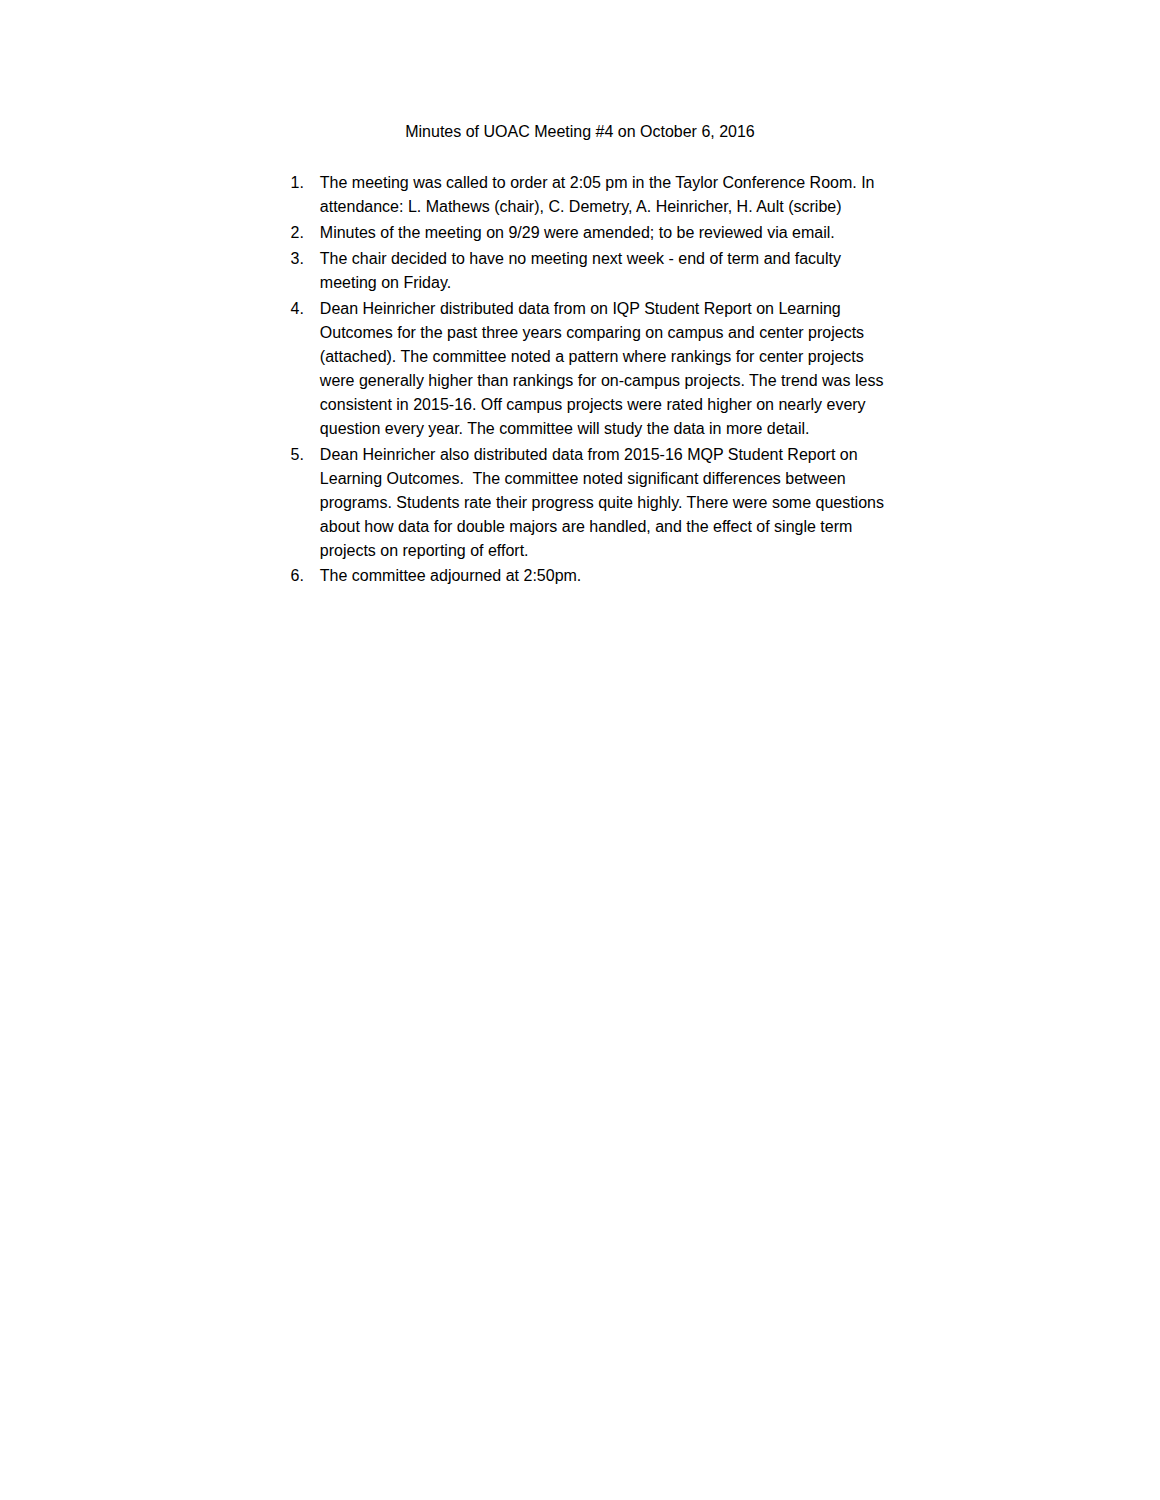Minutes of UOAC Meeting #4 on October 6, 2016
The meeting was called to order at 2:05 pm in the Taylor Conference Room. In attendance: L. Mathews (chair), C. Demetry, A. Heinricher, H. Ault (scribe)
Minutes of the meeting on 9/29 were amended; to be reviewed via email.
The chair decided to have no meeting next week - end of term and faculty meeting on Friday.
Dean Heinricher distributed data from on IQP Student Report on Learning Outcomes for the past three years comparing on campus and center projects (attached). The committee noted a pattern where rankings for center projects were generally higher than rankings for on-campus projects. The trend was less consistent in 2015-16. Off campus projects were rated higher on nearly every question every year. The committee will study the data in more detail.
Dean Heinricher also distributed data from 2015-16 MQP Student Report on Learning Outcomes. The committee noted significant differences between programs. Students rate their progress quite highly. There were some questions about how data for double majors are handled, and the effect of single term projects on reporting of effort.
The committee adjourned at 2:50pm.